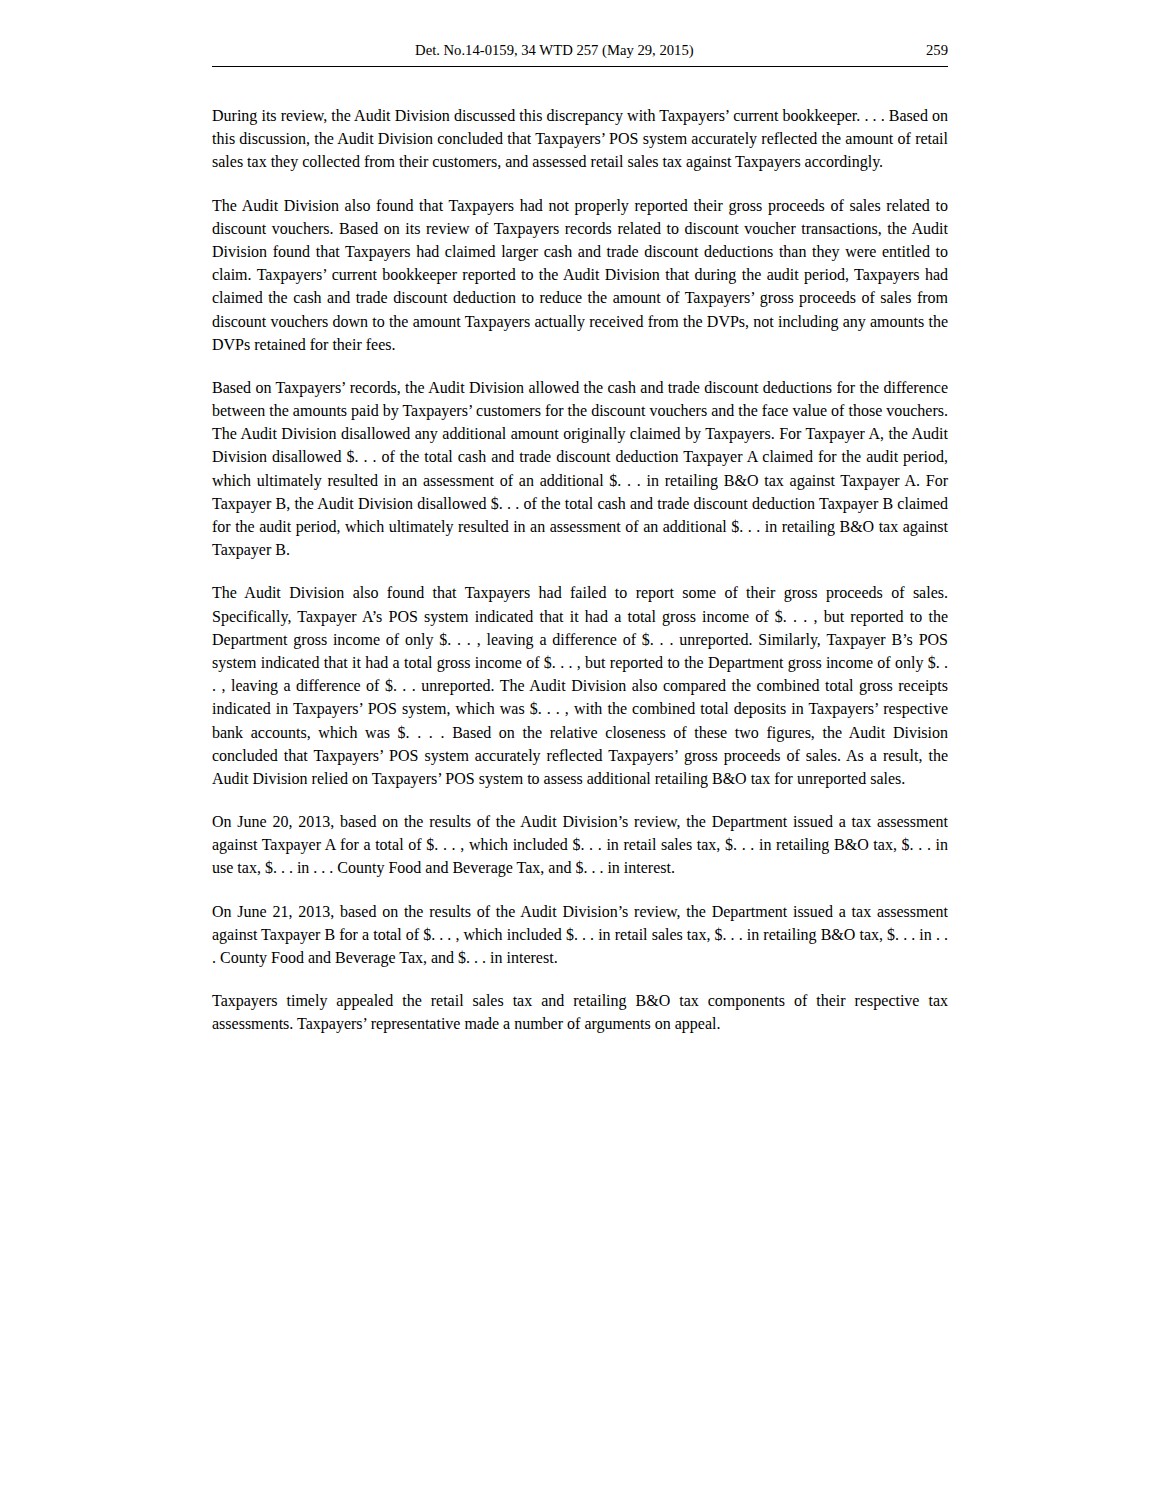Det. No.14-0159, 34 WTD 257 (May 29, 2015) 259
During its review, the Audit Division discussed this discrepancy with Taxpayers’ current bookkeeper. . . . Based on this discussion, the Audit Division concluded that Taxpayers’ POS system accurately reflected the amount of retail sales tax they collected from their customers, and assessed retail sales tax against Taxpayers accordingly.
The Audit Division also found that Taxpayers had not properly reported their gross proceeds of sales related to discount vouchers. Based on its review of Taxpayers records related to discount voucher transactions, the Audit Division found that Taxpayers had claimed larger cash and trade discount deductions than they were entitled to claim. Taxpayers’ current bookkeeper reported to the Audit Division that during the audit period, Taxpayers had claimed the cash and trade discount deduction to reduce the amount of Taxpayers’ gross proceeds of sales from discount vouchers down to the amount Taxpayers actually received from the DVPs, not including any amounts the DVPs retained for their fees.
Based on Taxpayers’ records, the Audit Division allowed the cash and trade discount deductions for the difference between the amounts paid by Taxpayers’ customers for the discount vouchers and the face value of those vouchers. The Audit Division disallowed any additional amount originally claimed by Taxpayers. For Taxpayer A, the Audit Division disallowed $. . . of the total cash and trade discount deduction Taxpayer A claimed for the audit period, which ultimately resulted in an assessment of an additional $. . . in retailing B&O tax against Taxpayer A. For Taxpayer B, the Audit Division disallowed $. . . of the total cash and trade discount deduction Taxpayer B claimed for the audit period, which ultimately resulted in an assessment of an additional $. . . in retailing B&O tax against Taxpayer B.
The Audit Division also found that Taxpayers had failed to report some of their gross proceeds of sales. Specifically, Taxpayer A’s POS system indicated that it had a total gross income of $. . . , but reported to the Department gross income of only $. . . , leaving a difference of $. . . unreported. Similarly, Taxpayer B’s POS system indicated that it had a total gross income of $. . . , but reported to the Department gross income of only $. . . , leaving a difference of $. . . unreported. The Audit Division also compared the combined total gross receipts indicated in Taxpayers’ POS system, which was $. . . , with the combined total deposits in Taxpayers’ respective bank accounts, which was $. . . . Based on the relative closeness of these two figures, the Audit Division concluded that Taxpayers’ POS system accurately reflected Taxpayers’ gross proceeds of sales. As a result, the Audit Division relied on Taxpayers’ POS system to assess additional retailing B&O tax for unreported sales.
On June 20, 2013, based on the results of the Audit Division’s review, the Department issued a tax assessment against Taxpayer A for a total of $. . . , which included $. . . in retail sales tax, $. . . in retailing B&O tax, $. . . in use tax, $. . . in . . . County Food and Beverage Tax, and $. . . in interest.
On June 21, 2013, based on the results of the Audit Division’s review, the Department issued a tax assessment against Taxpayer B for a total of $. . . , which included $. . . in retail sales tax, $. . . in retailing B&O tax, $. . . in . . . County Food and Beverage Tax, and $. . . in interest.
Taxpayers timely appealed the retail sales tax and retailing B&O tax components of their respective tax assessments. Taxpayers’ representative made a number of arguments on appeal.